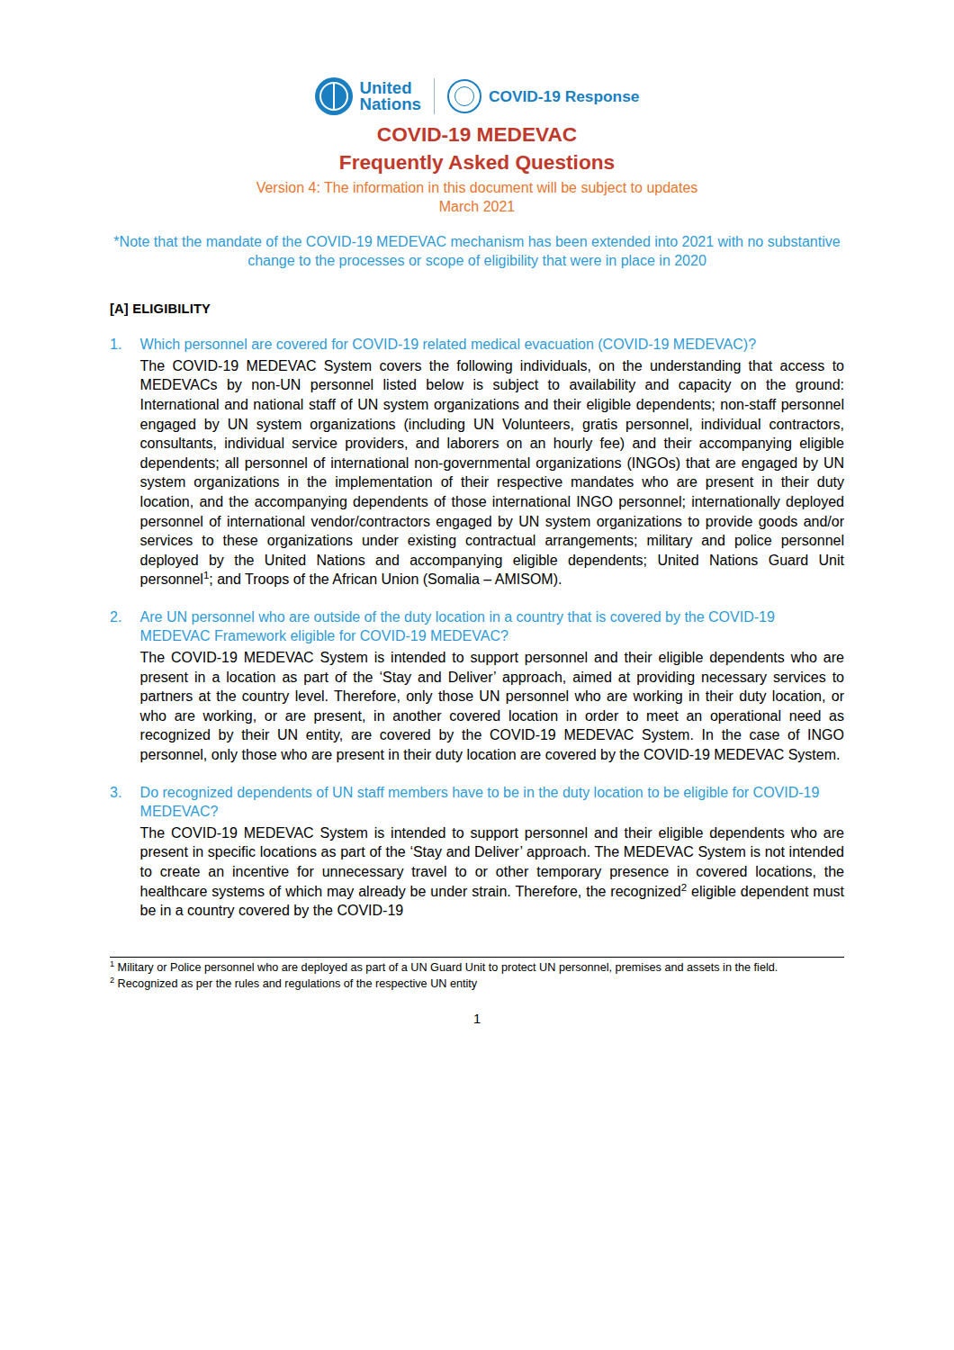United Nations
COVID-19 Response
COVID-19 MEDEVACFrequently Asked Questions
Version 4: The information in this document will be subject to updates
March 2021
*Note that the mandate of the COVID-19 MEDEVAC mechanism has been extended into 2021 with no substantive change to the processes or scope of eligibility that were in place in 2020
[A] ELIGIBILITY
Which personnel are covered for COVID-19 related medical evacuation (COVID-19 MEDEVAC)?
The COVID-19 MEDEVAC System covers the following individuals, on the understanding that access to MEDEVACs by non-UN personnel listed below is subject to availability and capacity on the ground: International and national staff of UN system organizations and their eligible dependents; non-staff personnel engaged by UN system organizations (including UN Volunteers, gratis personnel, individual contractors, consultants, individual service providers, and laborers on an hourly fee) and their accompanying eligible dependents; all personnel of international non-governmental organizations (INGOs) that are engaged by UN system organizations in the implementation of their respective mandates who are present in their duty location, and the accompanying dependents of those international INGO personnel; internationally deployed personnel of international vendor/contractors engaged by UN system organizations to provide goods and/or services to these organizations under existing contractual arrangements; military and police personnel deployed by the United Nations and accompanying eligible dependents; United Nations Guard Unit personnel1; and Troops of the African Union (Somalia – AMISOM).
Are UN personnel who are outside of the duty location in a country that is covered by the COVID-19 MEDEVAC Framework eligible for COVID-19 MEDEVAC?
The COVID-19 MEDEVAC System is intended to support personnel and their eligible dependents who are present in a location as part of the ‘Stay and Deliver’ approach, aimed at providing necessary services to partners at the country level. Therefore, only those UN personnel who are working in their duty location, or who are working, or are present, in another covered location in order to meet an operational need as recognized by their UN entity, are covered by the COVID-19 MEDEVAC System. In the case of INGO personnel, only those who are present in their duty location are covered by the COVID-19 MEDEVAC System.
Do recognized dependents of UN staff members have to be in the duty location to be eligible for COVID-19 MEDEVAC?
The COVID-19 MEDEVAC System is intended to support personnel and their eligible dependents who are present in specific locations as part of the ‘Stay and Deliver’ approach. The MEDEVAC System is not intended to create an incentive for unnecessary travel to or other temporary presence in covered locations, the healthcare systems of which may already be under strain. Therefore, the recognized2 eligible dependent must be in a country covered by the COVID-19
1 Military or Police personnel who are deployed as part of a UN Guard Unit to protect UN personnel, premises and assets in the field.
2 Recognized as per the rules and regulations of the respective UN entity
1